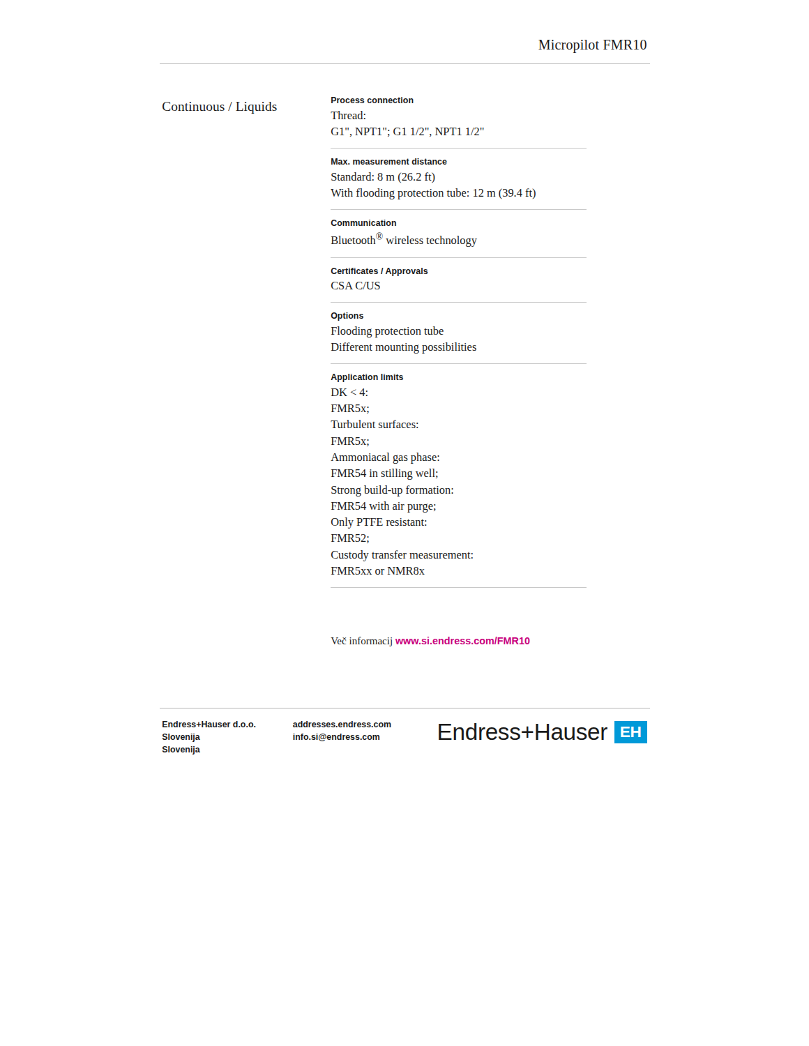Micropilot FMR10
Continuous / Liquids
Process connection
Thread:
G1", NPT1"; G1 1/2", NPT1 1/2"
Max. measurement distance
Standard: 8 m (26.2 ft)
With flooding protection tube: 12 m (39.4 ft)
Communication
Bluetooth® wireless technology
Certificates / Approvals
CSA C/US
Options
Flooding protection tube
Different mounting possibilities
Application limits
DK < 4:
FMR5x;
Turbulent surfaces:
FMR5x;
Ammoniacal gas phase:
FMR54 in stilling well;
Strong build-up formation:
FMR54 with air purge;
Only PTFE resistant:
FMR52;
Custody transfer measurement:
FMR5xx or NMR8x
Več informacij www.si.endress.com/FMR10
Endress+Hauser d.o.o.
Slovenija
Slovenija
addresses.endress.com
info.si@endress.com
Endress+Hauser EH